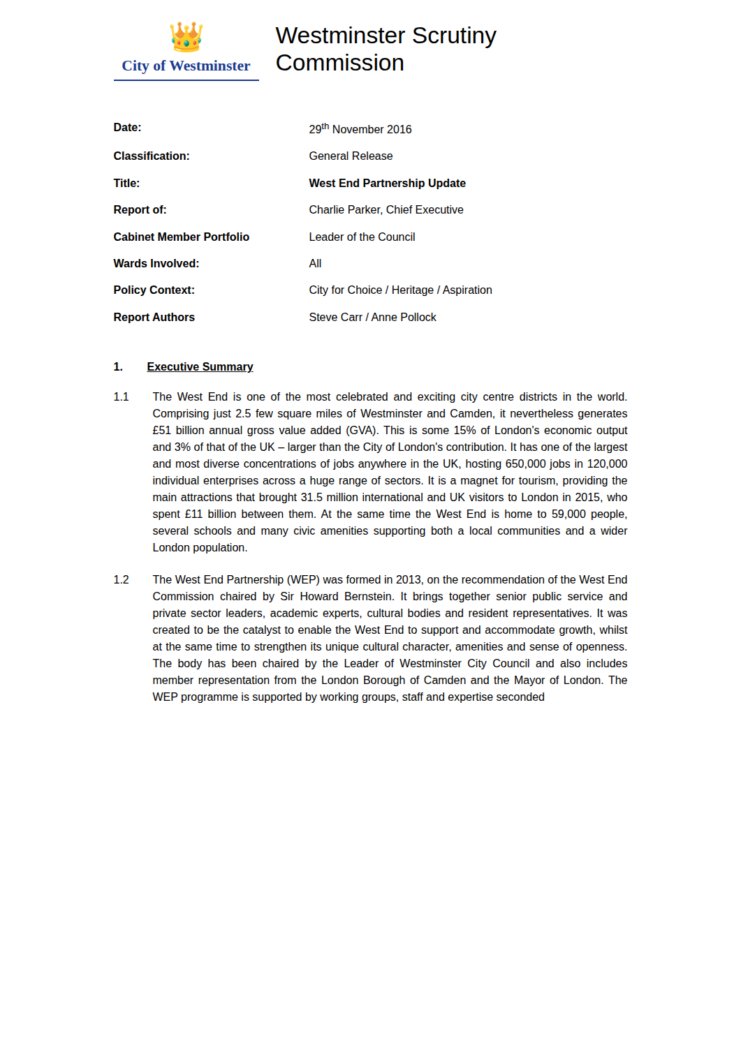👑 City of Westminster
Westminster Scrutiny Commission
| Date: | 29 th November 2016 |
| Classification: | General Release |
| Title: | West End Partnership Update |
| Report of: | Charlie Parker, Chief Executive |
| Cabinet Member Portfolio | Leader of the Council |
| Wards Involved: | All |
| Policy Context: | City for Choice / Heritage / Aspiration |
| Report Authors | Steve Carr / Anne Pollock |
1.
Executive Summary
1.1 The West End is one of the most celebrated and exciting city centre districts in the world. Comprising just 2.5 few square miles of Westminster and Camden, it nevertheless generates £51 billion annual gross value added (GVA). This is some 15% of London's economic output and 3% of that of the UK – larger than the City of London's contribution. It has one of the largest and most diverse concentrations of jobs anywhere in the UK, hosting 650,000 jobs in 120,000 individual enterprises across a huge range of sectors. It is a magnet for tourism, providing the main attractions that brought 31.5 million international and UK visitors to London in 2015, who spent £11 billion between them. At the same time the West End is home to 59,000 people, several schools and many civic amenities supporting both a local communities and a wider London population.
1.2 The West End Partnership (WEP) was formed in 2013, on the recommendation of the West End Commission chaired by Sir Howard Bernstein. It brings together senior public service and private sector leaders, academic experts, cultural bodies and resident representatives. It was created to be the catalyst to enable the West End to support and accommodate growth, whilst at the same time to strengthen its unique cultural character, amenities and sense of openness. The body has been chaired by the Leader of Westminster City Council and also includes member representation from the London Borough of Camden and the Mayor of London. The WEP programme is supported by working groups, staff and expertise seconded